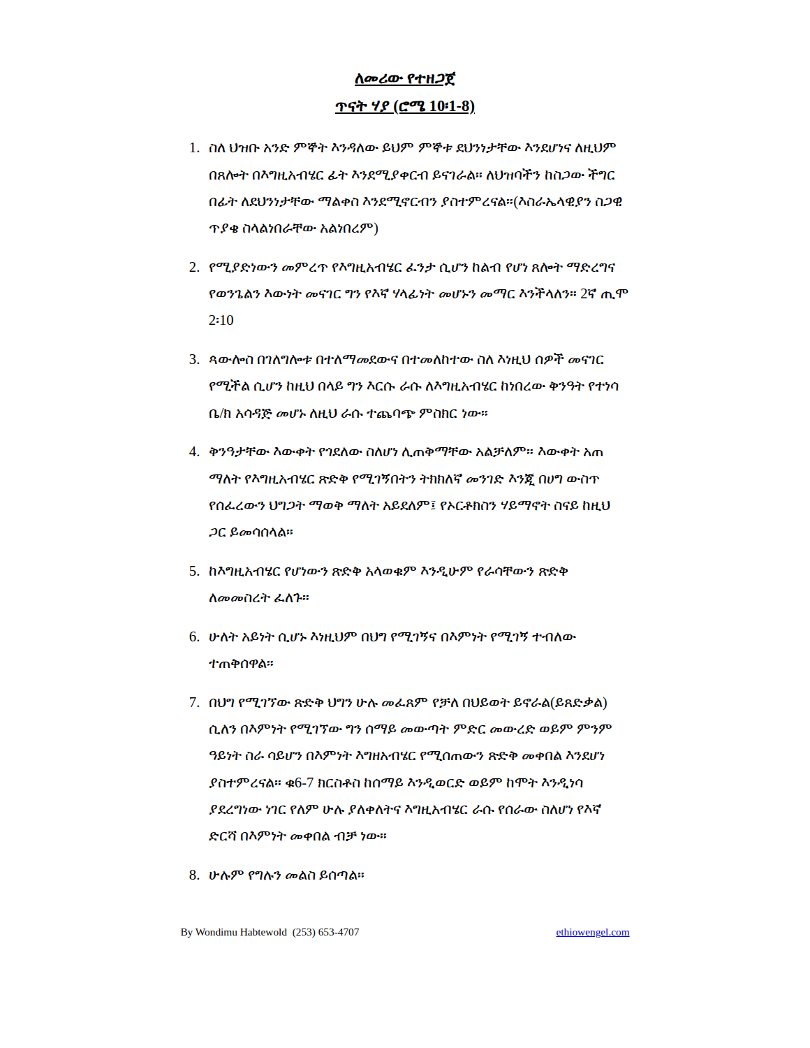ለመሪው የተዘጋጀ
ጥናት ሃያ (ሮሜ 10፡1-8)
ስለ ህዝቡ አንድ ምኞት እንዳለው ይህም ምኞቱ ደህንነታቸው እንደሆነና ለዚህም በጸሎት በእግዚአብሄር ፊት እንደሚያቀርብ ይናገራል። ለህዝባችን ከስጋው ችግር በፊት ለደህንነታቸው ማልቀስ እንደሚኖርብን ያስተምረናል።(እስራኤላዊያን ስጋዊ ጥያቄ ስላልነበራቸው አልነበረም)
የሚያድነውን መምረጥ የእግዚአብሄር ፈንታ ሲሆን ከልብ የሆነ ጸሎት ማድረግና የወንጌልን እውነት መናገር ግን የእኛ ሃላፊነት መሆኑን መማር እንችላለን። 2ኛ ጢሞ 2፡10
ጳውሎስ በገለግሎቱ በተለማመደውና በተመለከተው ስለ እነዚህ ሰዎች መናገር የሚችል ሲሆን ከዚህ በላይ ግን እርሱ ራሱ ለእግዚአብሄር ከነበረው ቅንዓት የተነሳ ቤ/ክ አሳዳጅ መሆኑ ለዚህ ራሱ ተጨባጭ ምስክር ነው።
ቅንዓታቸው እውቀት የጎደለው ስለሆነ ሊጠቅማቸው አልቻለም። እውቀት አጠ ማለት የእግዚአብሄር ጽድቅ የሚገኝበትን ትክክለኛ መንገድ እንጂ በሀግ ውስጥ የሰፈረውን ህግጋት ማወቅ ማለት አይደለም፤ የኦርቶክስን ሃይማኖት ስናይ ከዚህ ጋር ይመሳሰላል።
ከእግዚአብሄር የሆነውን ጽድቅ አላወቁም እንዲሁም የራሳቸውን ጽድቅ ለመመስረት ፈለጉ።
ሁለት አይነት ሲሆኑ እነዚህም በህግ የሚገኝና በእምነት የሚገኝ ተብለው ተጠቅሰዋል።
በህግ የሚገኘው ጽድቅ ህግን ሁሉ መፈጸም የቻለ በህይወት ይኖራል(ይጸድቃል) ሲለን በእምነት የሚገኘው ግን ሰማይ መውጣት ምድር መውረድ ወይም ምንም ዓይነት ስራ ሳይሆን በእምነት እግዘአብሄር የሚሰጠውን ጽድቅ መቀበል እንደሆነ ያስተምረናል። ቁ6-7 ክርስቶስ ከሰማይ እንዲወርድ ወይም ከሞት እንዲነሳ ያደረግነው ነገር የለም ሁሉ ያለቀለትና እግዚአብሄር ራሱ የሰራው ስለሆነ የእኛ ድርሻ በእምነት መቀበል ብቻ ነው።
ሁሉም የግሉን መልስ ይሰጣል።
By Wondimu Habtewold (253) 653-4707 ethiowengel.com